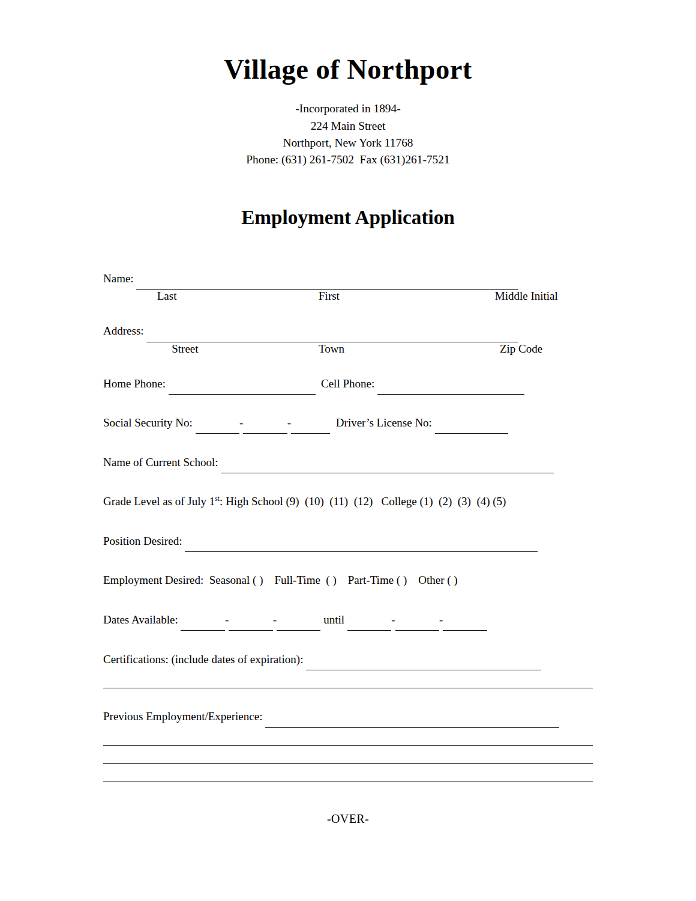Village of Northport
-Incorporated in 1894-
224 Main Street
Northport, New York 11768
Phone: (631) 261-7502 Fax (631)261-7521
Employment Application
Name: Last First Middle Initial
Address: Street Town Zip Code
Home Phone: Cell Phone:
Social Security No: - - Driver’s License No:
Name of Current School:
Grade Level as of July 1st: High School (9) (10) (11) (12) College (1) (2) (3) (4) (5)
Position Desired:
Employment Desired: Seasonal ( ) Full-Time ( ) Part-Time ( ) Other ( )
Dates Available: - - until - -
Certifications: (include dates of expiration):
Previous Employment/Experience:
-OVER-